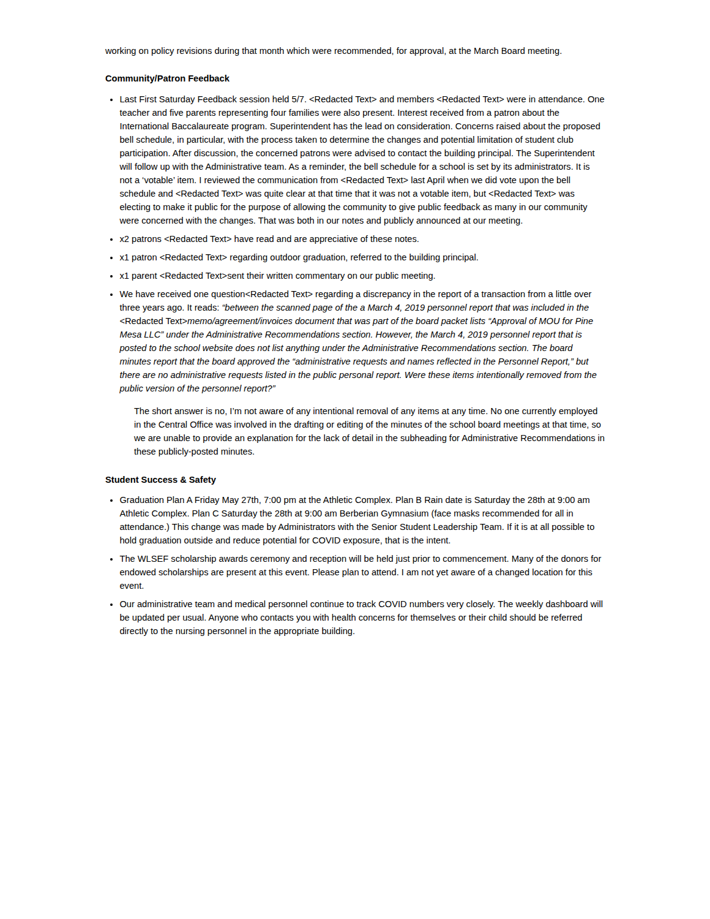working on policy revisions during that month which were recommended, for approval, at the March Board meeting.
Community/Patron Feedback
Last First Saturday Feedback session held 5/7. <Redacted Text> and members <Redacted Text> were in attendance. One teacher and five parents representing four families were also present. Interest received from a patron about the International Baccalaureate program. Superintendent has the lead on consideration. Concerns raised about the proposed bell schedule, in particular, with the process taken to determine the changes and potential limitation of student club participation. After discussion, the concerned patrons were advised to contact the building principal. The Superintendent will follow up with the Administrative team. As a reminder, the bell schedule for a school is set by its administrators. It is not a ‘votable’ item. I reviewed the communication from <Redacted Text> last April when we did vote upon the bell schedule and <Redacted Text> was quite clear at that time that it was not a votable item, but <Redacted Text> was electing to make it public for the purpose of allowing the community to give public feedback as many in our community were concerned with the changes. That was both in our notes and publicly announced at our meeting.
x2 patrons <Redacted Text> have read and are appreciative of these notes.
x1 patron <Redacted Text> regarding outdoor graduation, referred to the building principal.
x1 parent <Redacted Text>sent their written commentary on our public meeting.
We have received one question<Redacted Text> regarding a discrepancy in the report of a transaction from a little over three years ago. It reads: “between the scanned page of the a March 4, 2019 personnel report that was included in the <Redacted Text>memo/agreement/invoices document that was part of the board packet lists “Approval of MOU for Pine Mesa LLC” under the Administrative Recommendations section. However, the March 4, 2019 personnel report that is posted to the school website does not list anything under the Administrative Recommendations section. The board minutes report that the board approved the “administrative requests and names reflected in the Personnel Report,” but there are no administrative requests listed in the public personal report. Were these items intentionally removed from the public version of the personnel report?”
The short answer is no, I’m not aware of any intentional removal of any items at any time. No one currently employed in the Central Office was involved in the drafting or editing of the minutes of the school board meetings at that time, so we are unable to provide an explanation for the lack of detail in the subheading for Administrative Recommendations in these publicly-posted minutes.
Student Success & Safety
Graduation Plan A Friday May 27th, 7:00 pm at the Athletic Complex. Plan B Rain date is Saturday the 28th at 9:00 am Athletic Complex. Plan C Saturday the 28th at 9:00 am Berberian Gymnasium (face masks recommended for all in attendance.) This change was made by Administrators with the Senior Student Leadership Team. If it is at all possible to hold graduation outside and reduce potential for COVID exposure, that is the intent.
The WLSEF scholarship awards ceremony and reception will be held just prior to commencement. Many of the donors for endowed scholarships are present at this event. Please plan to attend. I am not yet aware of a changed location for this event.
Our administrative team and medical personnel continue to track COVID numbers very closely. The weekly dashboard will be updated per usual. Anyone who contacts you with health concerns for themselves or their child should be referred directly to the nursing personnel in the appropriate building.